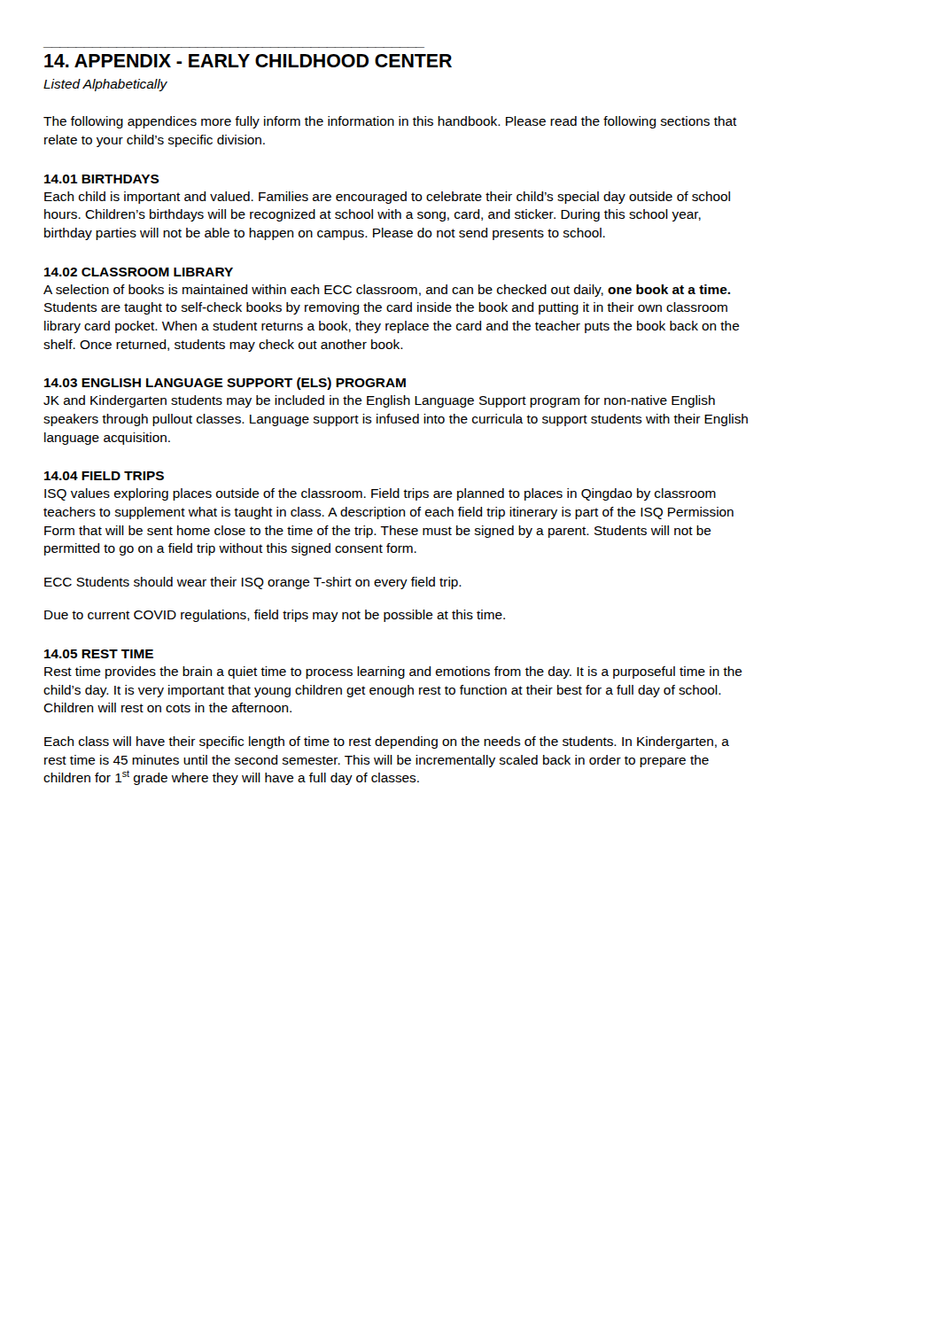_______________________________________________
14. APPENDIX - EARLY CHILDHOOD CENTER
Listed Alphabetically
The following appendices more fully inform the information in this handbook. Please read the following sections that relate to your child’s specific division.
14.01 BIRTHDAYS
Each child is important and valued. Families are encouraged to celebrate their child’s special day outside of school hours. Children’s birthdays will be recognized at school with a song, card, and sticker. During this school year, birthday parties will not be able to happen on campus. Please do not send presents to school.
14.02 CLASSROOM LIBRARY
A selection of books is maintained within each ECC classroom, and can be checked out daily, one book at a time. Students are taught to self-check books by removing the card inside the book and putting it in their own classroom library card pocket. When a student returns a book, they replace the card and the teacher puts the book back on the shelf. Once returned, students may check out another book.
14.03 ENGLISH LANGUAGE SUPPORT (ELS) PROGRAM
JK and Kindergarten students may be included in the English Language Support program for non-native English speakers through pullout classes. Language support is infused into the curricula to support students with their English language acquisition.
14.04 FIELD TRIPS
ISQ values exploring places outside of the classroom. Field trips are planned to places in Qingdao by classroom teachers to supplement what is taught in class. A description of each field trip itinerary is part of the ISQ Permission Form that will be sent home close to the time of the trip. These must be signed by a parent. Students will not be permitted to go on a field trip without this signed consent form.
ECC Students should wear their ISQ orange T-shirt on every field trip.
Due to current COVID regulations, field trips may not be possible at this time.
14.05 REST TIME
Rest time provides the brain a quiet time to process learning and emotions from the day. It is a purposeful time in the child’s day. It is very important that young children get enough rest to function at their best for a full day of school. Children will rest on cots in the afternoon.
Each class will have their specific length of time to rest depending on the needs of the students. In Kindergarten, a rest time is 45 minutes until the second semester. This will be incrementally scaled back in order to prepare the children for 1st grade where they will have a full day of classes.